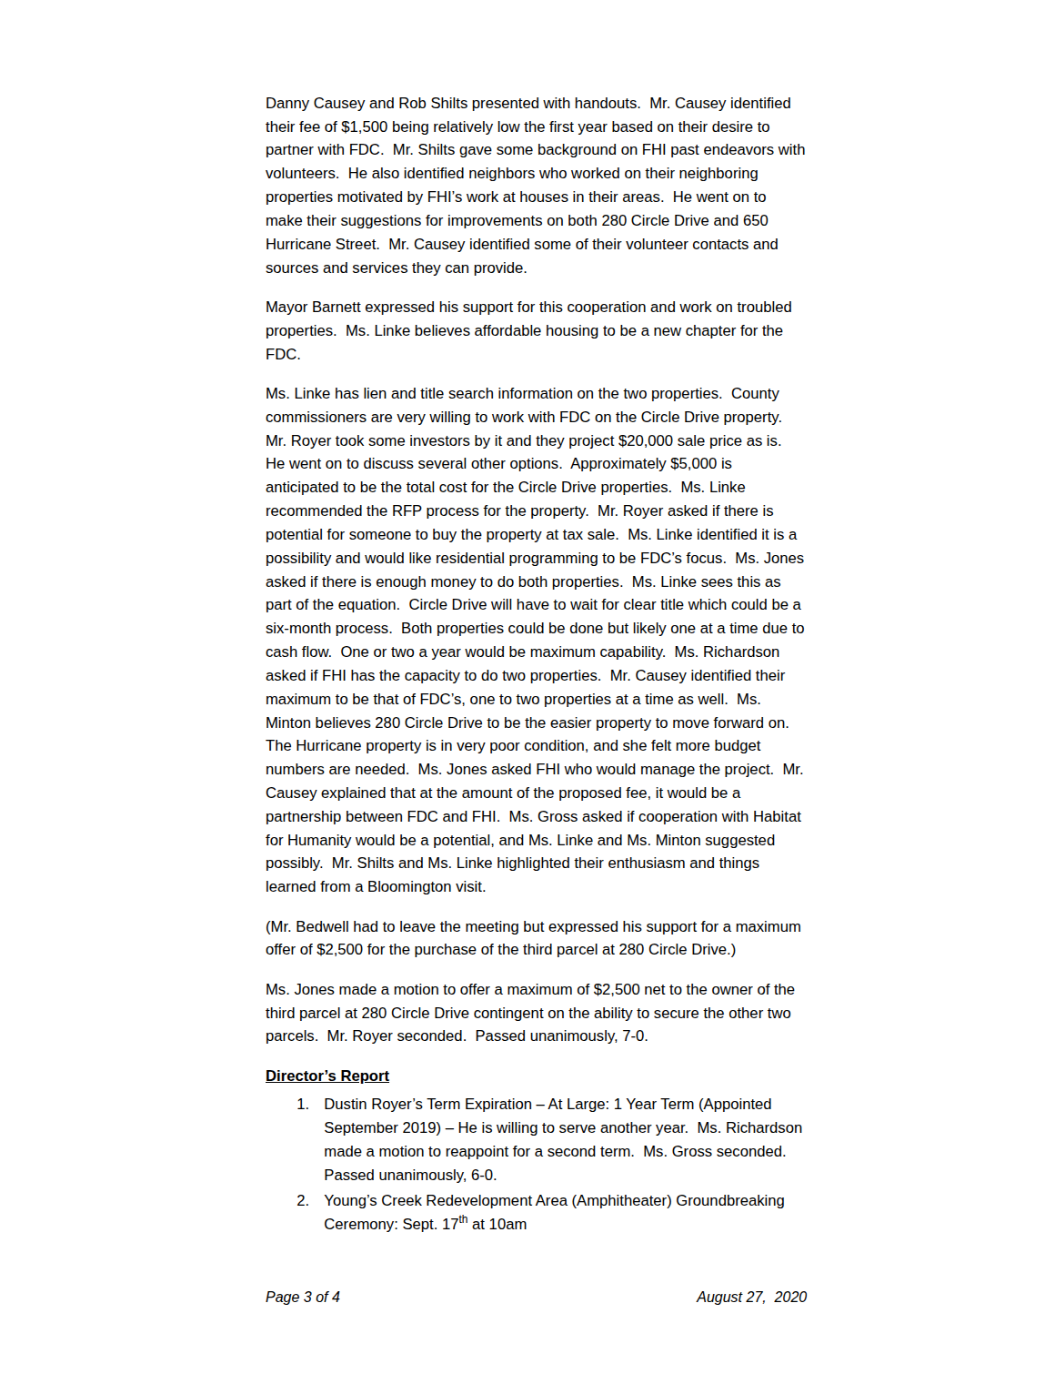Danny Causey and Rob Shilts presented with handouts. Mr. Causey identified their fee of $1,500 being relatively low the first year based on their desire to partner with FDC. Mr. Shilts gave some background on FHI past endeavors with volunteers. He also identified neighbors who worked on their neighboring properties motivated by FHI’s work at houses in their areas. He went on to make their suggestions for improvements on both 280 Circle Drive and 650 Hurricane Street. Mr. Causey identified some of their volunteer contacts and sources and services they can provide.
Mayor Barnett expressed his support for this cooperation and work on troubled properties. Ms. Linke believes affordable housing to be a new chapter for the FDC.
Ms. Linke has lien and title search information on the two properties. County commissioners are very willing to work with FDC on the Circle Drive property. Mr. Royer took some investors by it and they project $20,000 sale price as is. He went on to discuss several other options. Approximately $5,000 is anticipated to be the total cost for the Circle Drive properties. Ms. Linke recommended the RFP process for the property. Mr. Royer asked if there is potential for someone to buy the property at tax sale. Ms. Linke identified it is a possibility and would like residential programming to be FDC’s focus. Ms. Jones asked if there is enough money to do both properties. Ms. Linke sees this as part of the equation. Circle Drive will have to wait for clear title which could be a six-month process. Both properties could be done but likely one at a time due to cash flow. One or two a year would be maximum capability. Ms. Richardson asked if FHI has the capacity to do two properties. Mr. Causey identified their maximum to be that of FDC’s, one to two properties at a time as well. Ms. Minton believes 280 Circle Drive to be the easier property to move forward on. The Hurricane property is in very poor condition, and she felt more budget numbers are needed. Ms. Jones asked FHI who would manage the project. Mr. Causey explained that at the amount of the proposed fee, it would be a partnership between FDC and FHI. Ms. Gross asked if cooperation with Habitat for Humanity would be a potential, and Ms. Linke and Ms. Minton suggested possibly. Mr. Shilts and Ms. Linke highlighted their enthusiasm and things learned from a Bloomington visit.
(Mr. Bedwell had to leave the meeting but expressed his support for a maximum offer of $2,500 for the purchase of the third parcel at 280 Circle Drive.)
Ms. Jones made a motion to offer a maximum of $2,500 net to the owner of the third parcel at 280 Circle Drive contingent on the ability to secure the other two parcels. Mr. Royer seconded. Passed unanimously, 7-0.
Director’s Report
Dustin Royer’s Term Expiration – At Large: 1 Year Term (Appointed September 2019) – He is willing to serve another year. Ms. Richardson made a motion to reappoint for a second term. Ms. Gross seconded. Passed unanimously, 6-0.
Young’s Creek Redevelopment Area (Amphitheater) Groundbreaking Ceremony: Sept. 17th at 10am
Page 3 of 4 August 27, 2020